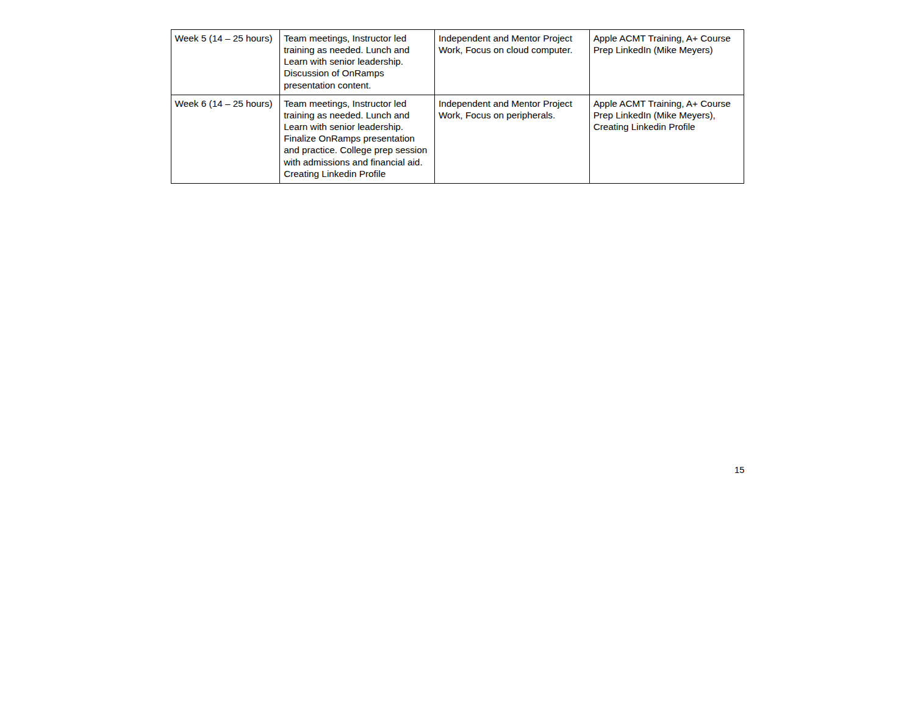| Week 5 (14 – 25 hours) | Team meetings, Instructor led training as needed. Lunch and Learn with senior leadership. Discussion of OnRamps presentation content. | Independent and Mentor Project Work, Focus on cloud computer. | Apple ACMT Training, A+ Course Prep LinkedIn (Mike Meyers) |
| Week 6 (14 – 25 hours) | Team meetings, Instructor led training as needed. Lunch and Learn with senior leadership. Finalize OnRamps presentation and practice. College prep session with admissions and financial aid. Creating Linkedin Profile | Independent and Mentor Project Work, Focus on peripherals. | Apple ACMT Training, A+ Course Prep LinkedIn (Mike Meyers), Creating Linkedin Profile |
15